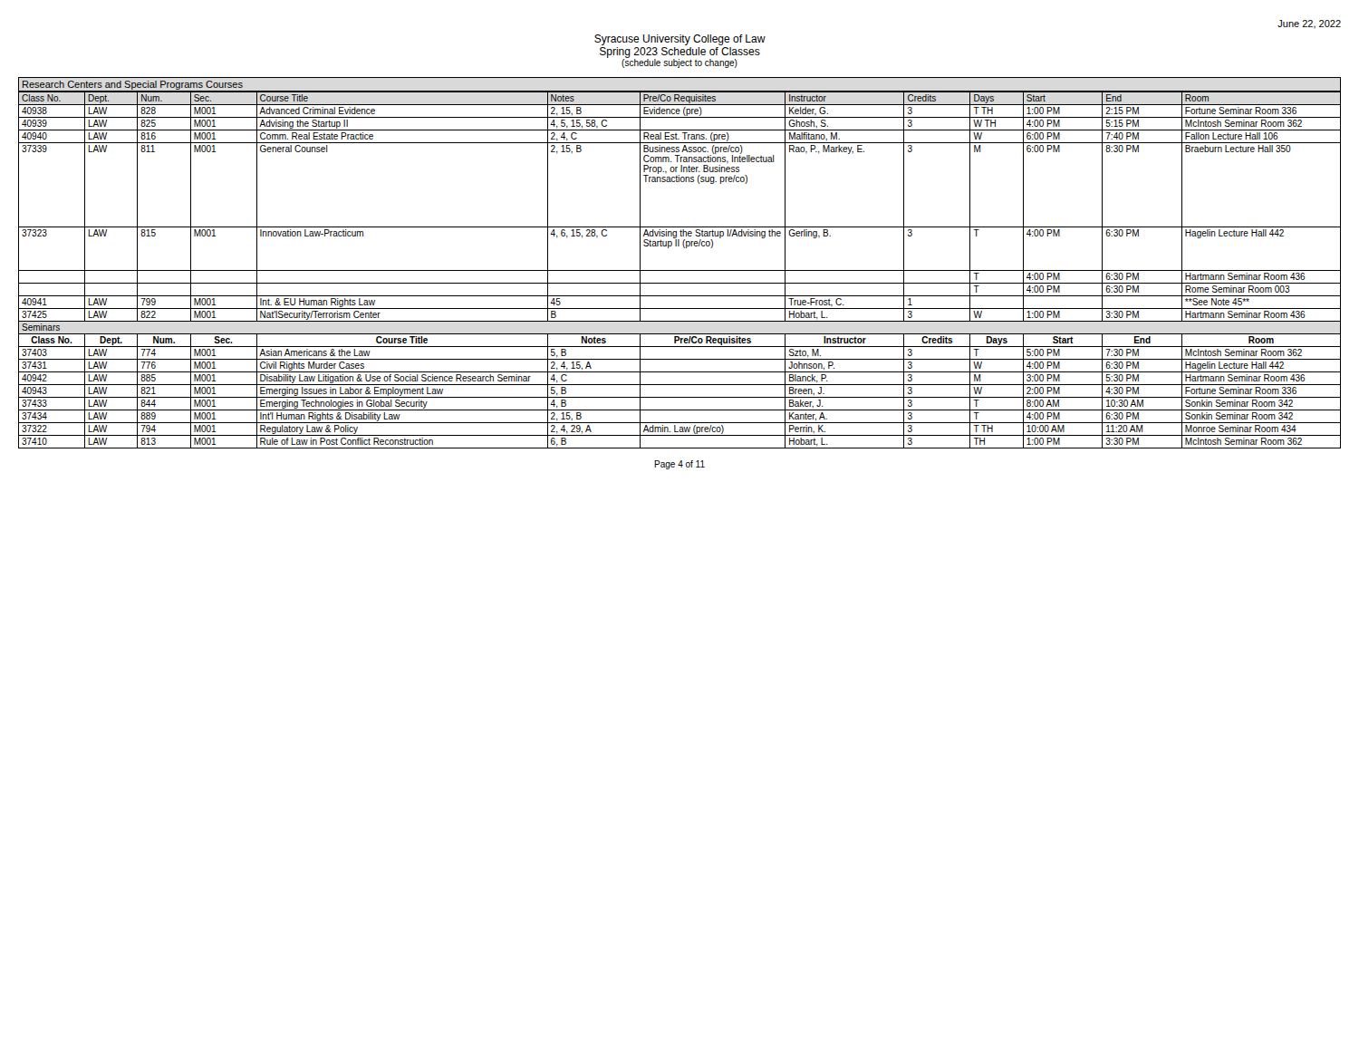June 22, 2022
Syracuse University College of Law Spring 2023 Schedule of Classes (schedule subject to change)
Research Centers and Special Programs Courses
| Class No. | Dept. | Num. | Sec. | Course Title | Notes | Pre/Co Requisites | Instructor | Credits | Days | Start | End | Room |
| --- | --- | --- | --- | --- | --- | --- | --- | --- | --- | --- | --- | --- |
| 40938 | LAW | 828 | M001 | Advanced Criminal Evidence | 2, 15, B | Evidence (pre) | Kelder, G. | 3 | T TH | 1:00 PM | 2:15 PM | Fortune Seminar Room 336 |
| 40939 | LAW | 825 | M001 | Advising the Startup II | 4, 5, 15, 58, C | | Ghosh, S. | 3 | W TH | 4:00 PM | 5:15 PM | McIntosh Seminar Room 362 |
| 40940 | LAW | 816 | M001 | Comm. Real Estate Practice | 2, 4, C | Real Est. Trans. (pre) | Malfitano, M. | | W | 6:00 PM | 7:40 PM | Fallon Lecture Hall 106 |
| 37339 | LAW | 811 | M001 | General Counsel | 2, 15, B | Business Assoc. (pre/co) Comm. Transactions, Intellectual Prop., or Inter. Business Transactions (sug. pre/co) | Rao, P., Markey, E. | 3 | M | 6:00 PM | 8:30 PM | Braeburn Lecture Hall 350 |
| 37323 | LAW | 815 | M001 | Innovation Law-Practicum | 4, 6, 15, 28, C | Advising the Startup I/Advising the Startup II (pre/co) | Gerling, B. | 3 | T | 4:00 PM | 6:30 PM | Hagelin Lecture Hall 442 |
| | | | | | | | | | T | 4:00 PM | 6:30 PM | Hartmann Seminar Room 436 |
| | | | | | | | | | T | 4:00 PM | 6:30 PM | Rome Seminar Room 003 |
| 40941 | LAW | 799 | M001 | Int. & EU Human Rights Law | 45 | | True-Frost, C. | 1 | | | | **See Note 45** |
| 37425 | LAW | 822 | M001 | Nat'lSecurity/Terrorism Center | B | | Hobart, L. | 3 | W | 1:00 PM | 3:30 PM | Hartmann Seminar Room 436 |
| Seminars |
| Class No. | Dept. | Num. | Sec. | Course Title | Notes | Pre/Co Requisites | Instructor | Credits | Days | Start | End | Room |
| 37403 | LAW | 774 | M001 | Asian Americans & the Law | 5, B | | Szto, M. | 3 | T | 5:00 PM | 7:30 PM | McIntosh Seminar Room 362 |
| 37431 | LAW | 776 | M001 | Civil Rights Murder Cases | 2, 4, 15, A | | Johnson, P. | 3 | W | 4:00 PM | 6:30 PM | Hagelin Lecture Hall 442 |
| 40942 | LAW | 885 | M001 | Disability Law Litigation & Use of Social Science Research Seminar | 4, C | | Blanck, P. | 3 | M | 3:00 PM | 5:30 PM | Hartmann Seminar Room 436 |
| 40943 | LAW | 821 | M001 | Emerging Issues in Labor & Employment Law | 5, B | | Breen, J. | 3 | W | 2:00 PM | 4:30 PM | Fortune Seminar Room 336 |
| 37433 | LAW | 844 | M001 | Emerging Technologies in Global Security | 4, B | | Baker, J. | 3 | T | 8:00 AM | 10:30 AM | Sonkin Seminar Room 342 |
| 37434 | LAW | 889 | M001 | Int'l Human Rights & Disability Law | 2, 15, B | | Kanter, A. | 3 | T | 4:00 PM | 6:30 PM | Sonkin Seminar Room 342 |
| 37322 | LAW | 794 | M001 | Regulatory Law & Policy | 2, 4, 29, A | Admin. Law (pre/co) | Perrin, K. | 3 | T TH | 10:00 AM | 11:20 AM | Monroe Seminar Room 434 |
| 37410 | LAW | 813 | M001 | Rule of Law in Post Conflict Reconstruction | 6, B | | Hobart, L. | 3 | TH | 1:00 PM | 3:30 PM | McIntosh Seminar Room 362 |
Page 4 of 11